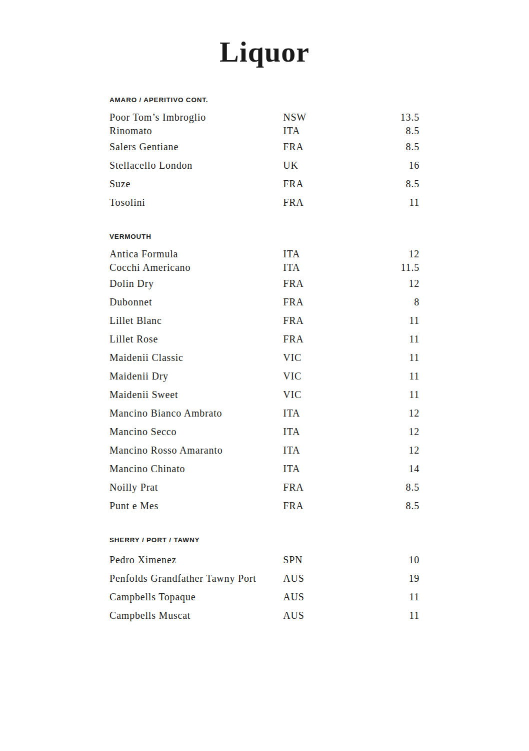Liquor
Amaro / Aperitivo cont.
| Poor Tom’s Imbroglio | NSW | 13.5 |
| Rinomato | ITA | 8.5 |
| Salers Gentiane | FRA | 8.5 |
| Stellacello London | UK | 16 |
| Suze | FRA | 8.5 |
| Tosolini | FRA | 11 |
Vermouth
| Antica Formula | ITA | 12 |
| Cocchi Americano | ITA | 11.5 |
| Dolin Dry | FRA | 12 |
| Dubonnet | FRA | 8 |
| Lillet Blanc | FRA | 11 |
| Lillet Rose | FRA | 11 |
| Maidenii Classic | VIC | 11 |
| Maidenii Dry | VIC | 11 |
| Maidenii Sweet | VIC | 11 |
| Mancino Bianco Ambrato | ITA | 12 |
| Mancino Secco | ITA | 12 |
| Mancino Rosso Amaranto | ITA | 12 |
| Mancino Chinato | ITA | 14 |
| Noilly Prat | FRA | 8.5 |
| Punt e Mes | FRA | 8.5 |
Sherry / Port / Tawny
| Pedro Ximenez | SPN | 10 |
| Penfolds Grandfather Tawny Port | AUS | 19 |
| Campbells Topaque | AUS | 11 |
| Campbells Muscat | AUS | 11 |